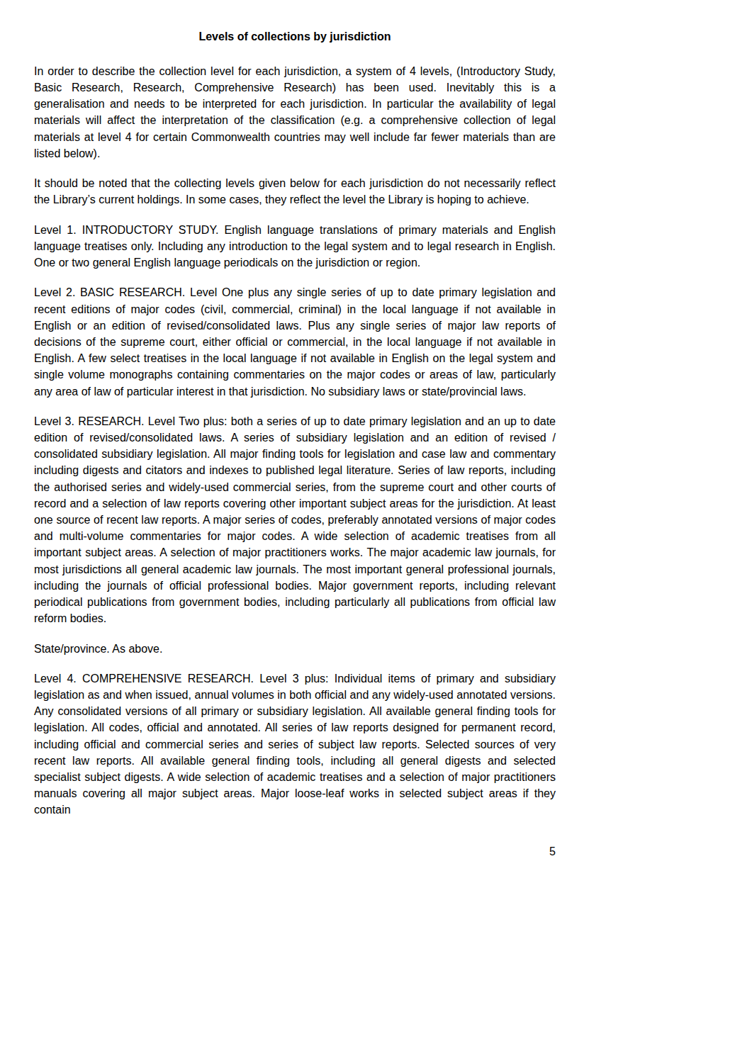Levels of collections by jurisdiction
In order to describe the collection level for each jurisdiction, a system of 4 levels, (Introductory Study, Basic Research, Research, Comprehensive Research) has been used. Inevitably this is a generalisation and needs to be interpreted for each jurisdiction. In particular the availability of legal materials will affect the interpretation of the classification (e.g. a comprehensive collection of legal materials at level 4 for certain Commonwealth countries may well include far fewer materials than are listed below).
It should be noted that the collecting levels given below for each jurisdiction do not necessarily reflect the Library’s current holdings. In some cases, they reflect the level the Library is hoping to achieve.
Level 1. INTRODUCTORY STUDY. English language translations of primary materials and English language treatises only. Including any introduction to the legal system and to legal research in English. One or two general English language periodicals on the jurisdiction or region.
Level 2. BASIC RESEARCH. Level One plus any single series of up to date primary legislation and recent editions of major codes (civil, commercial, criminal) in the local language if not available in English or an edition of revised/consolidated laws. Plus any single series of major law reports of decisions of the supreme court, either official or commercial, in the local language if not available in English. A few select treatises in the local language if not available in English on the legal system and single volume monographs containing commentaries on the major codes or areas of law, particularly any area of law of particular interest in that jurisdiction. No subsidiary laws or state/provincial laws.
Level 3. RESEARCH. Level Two plus: both a series of up to date primary legislation and an up to date edition of revised/consolidated laws. A series of subsidiary legislation and an edition of revised / consolidated subsidiary legislation. All major finding tools for legislation and case law and commentary including digests and citators and indexes to published legal literature. Series of law reports, including the authorised series and widely-used commercial series, from the supreme court and other courts of record and a selection of law reports covering other important subject areas for the jurisdiction. At least one source of recent law reports. A major series of codes, preferably annotated versions of major codes and multi-volume commentaries for major codes. A wide selection of academic treatises from all important subject areas. A selection of major practitioners works. The major academic law journals, for most jurisdictions all general academic law journals. The most important general professional journals, including the journals of official professional bodies. Major government reports, including relevant periodical publications from government bodies, including particularly all publications from official law reform bodies.
State/province. As above.
Level 4. COMPREHENSIVE RESEARCH. Level 3 plus: Individual items of primary and subsidiary legislation as and when issued, annual volumes in both official and any widely-used annotated versions. Any consolidated versions of all primary or subsidiary legislation. All available general finding tools for legislation. All codes, official and annotated. All series of law reports designed for permanent record, including official and commercial series and series of subject law reports. Selected sources of very recent law reports. All available general finding tools, including all general digests and selected specialist subject digests. A wide selection of academic treatises and a selection of major practitioners manuals covering all major subject areas. Major loose-leaf works in selected subject areas if they contain
5